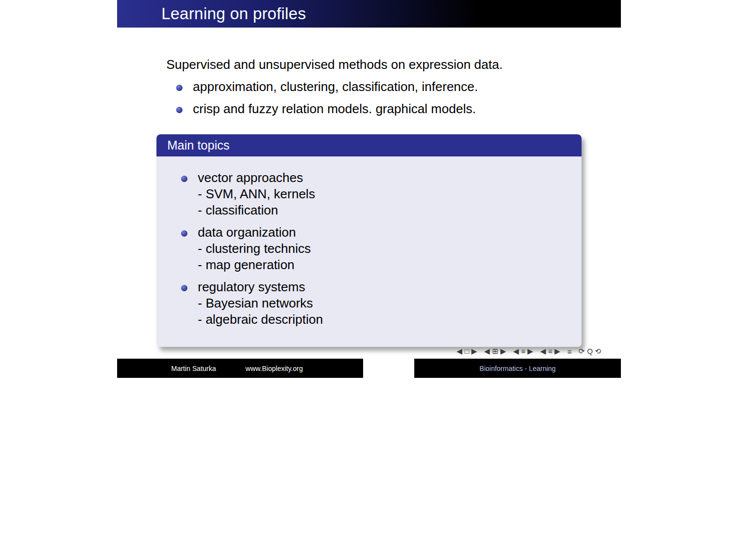Learning on profiles
Supervised and unsupervised methods on expression data.
approximation, clustering, classification, inference.
crisp and fuzzy relation models. graphical models.
Main topics
vector approaches
- SVM, ANN, kernels
- classification
data organization
- clustering technics
- map generation
regulatory systems
- Bayesian networks
- algebraic description
◀ □ ▶
◀ ⊞ ▶
◀ ≡ ▶
◀ ≡ ▶
≡
⟳ Q ⟲
Martin Saturka www.Bioplexity.org
Bioinformatics - Learning